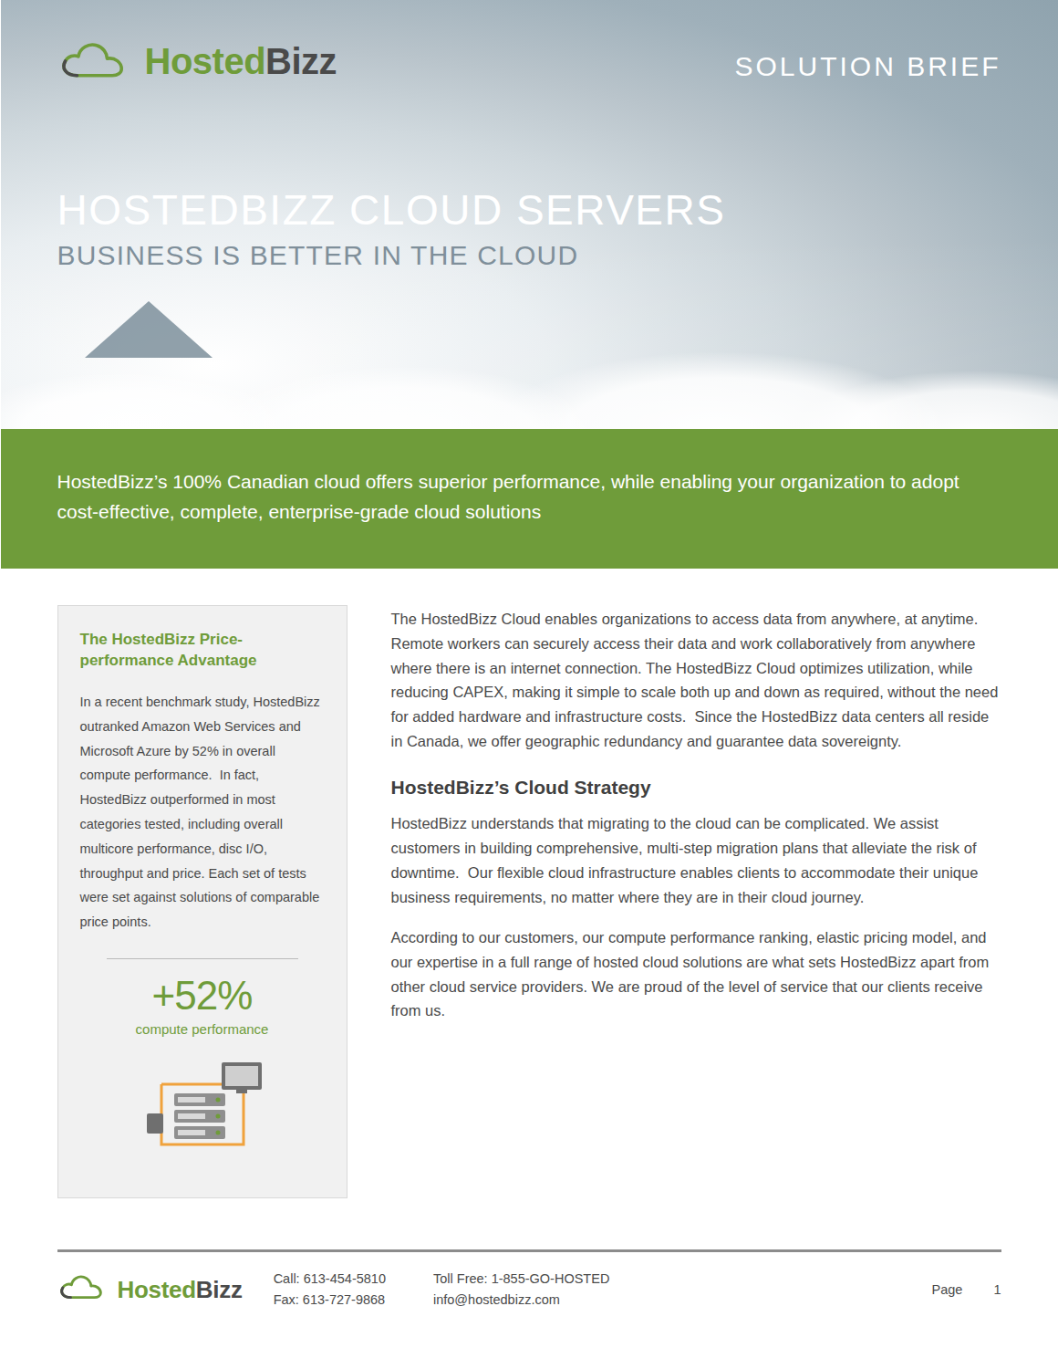Hosted Bizz
SOLUTION BRIEF
HOSTEDBIZZ CLOUD SERVERS
BUSINESS IS BETTER IN THE CLOUD
HostedBizz’s 100% Canadian cloud offers superior performance, while enabling your organization to adopt cost-effective, complete, enterprise-grade cloud solutions
The HostedBizz Price-performance Advantage
In a recent benchmark study, HostedBizz outranked Amazon Web Services and Microsoft Azure by 52% in overall compute performance. In fact, HostedBizz outperformed in most categories tested, including overall multicore performance, disc I/O, throughput and price. Each set of tests were set against solutions of comparable price points.
+52%
compute performance
The HostedBizz Cloud enables organizations to access data from anywhere, at anytime. Remote workers can securely access their data and work collaboratively from anywhere where there is an internet connection. The HostedBizz Cloud optimizes utilization, while reducing CAPEX, making it simple to scale both up and down as required, without the need for added hardware and infrastructure costs. Since the HostedBizz data centers all reside in Canada, we offer geographic redundancy and guarantee data sovereignty.
HostedBizz’s Cloud Strategy
HostedBizz understands that migrating to the cloud can be complicated. We assist customers in building comprehensive, multi-step migration plans that alleviate the risk of downtime. Our flexible cloud infrastructure enables clients to accommodate their unique business requirements, no matter where they are in their cloud journey.
According to our customers, our compute performance ranking, elastic pricing model, and our expertise in a full range of hosted cloud solutions are what sets HostedBizz apart from other cloud service providers. We are proud of the level of service that our clients receive from us.
Hosted Bizz
Call: 613-454-5810
Fax: 613-727-9868
Toll Free: 1-855-GO-HOSTED
info@hostedbizz.com
Page 1